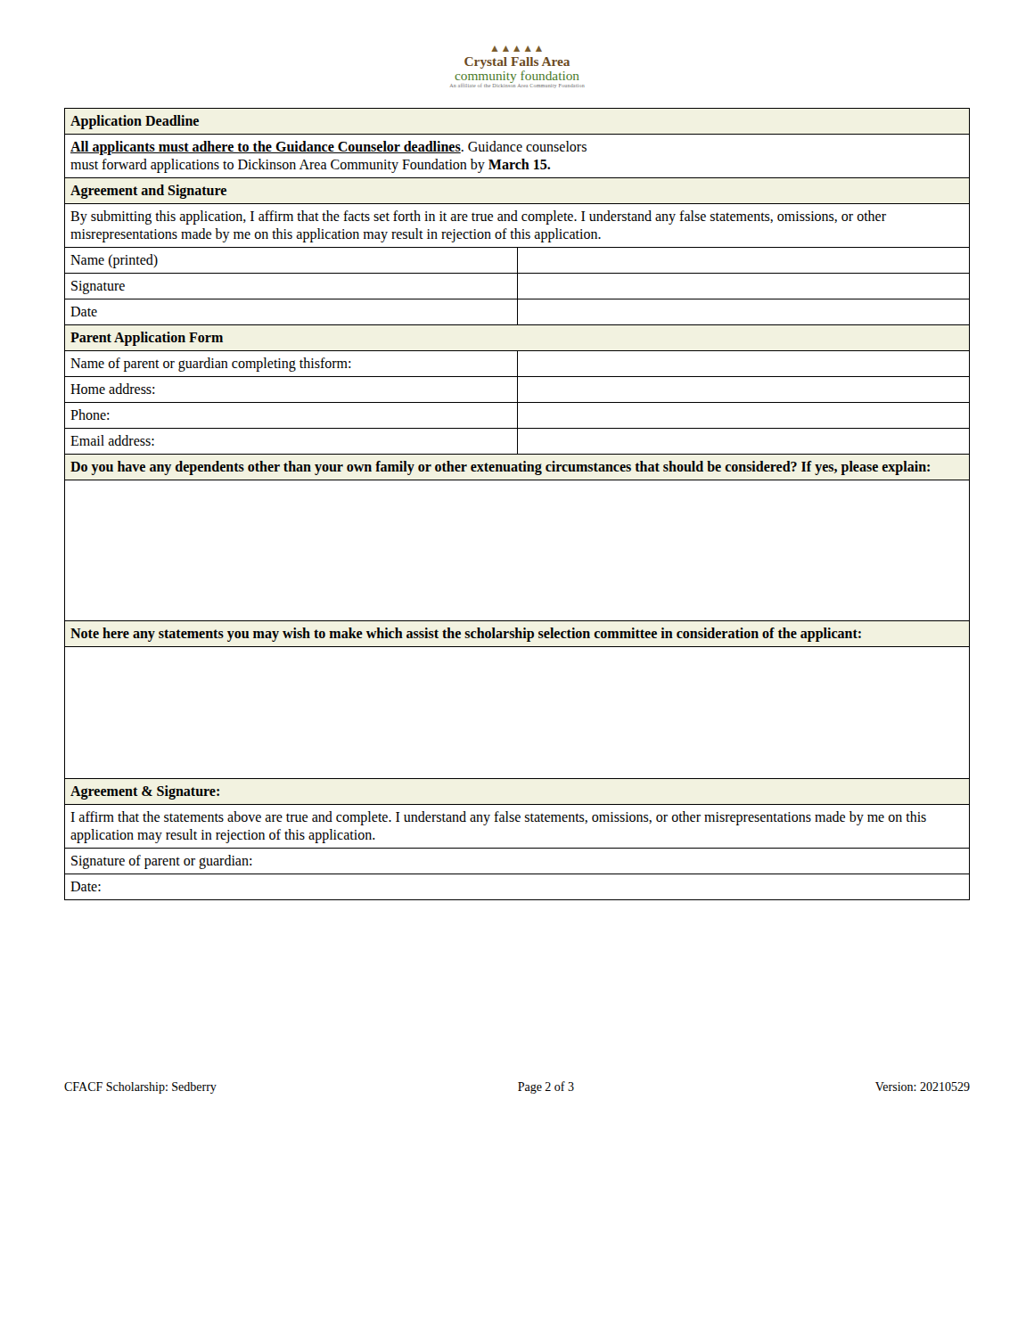▲▲▲▲▲
Crystal Falls Area
community foundation
An affiliate of the Dickinson Area Community Foundation
| Application Deadline |
| All applicants must adhere to the Guidance Counselor deadlines . Guidance counselors must forward applications to Dickinson Area Community Foundation by March 15. |
| Agreement and Signature |
| By submitting this application, I affirm that the facts set forth in it are true and complete. I understand any false statements, omissions, or other misrepresentations made by me on this application may result in rejection of this application. |
| Name (printed) | |
| Signature | |
| Date | |
| Parent Application Form |
| Name of parent or guardian completing thisform: | |
| Home address: | |
| Phone: | |
| Email address: | |
| Do you have any dependents other than your own family or other extenuating circumstances that should be considered? If yes, please explain: |
| Note here any statements you may wish to make which assist the scholarship selection committee in consideration of the applicant: |
| Agreement & Signature: |
| I affirm that the statements above are true and complete. I understand any false statements, omissions, or other misrepresentations made by me on this application may result in rejection of this application. |
| Signature of parent or guardian: |
| Date: |
CFACF Scholarship: Sedberry Page 2 of 3 Version: 20210529